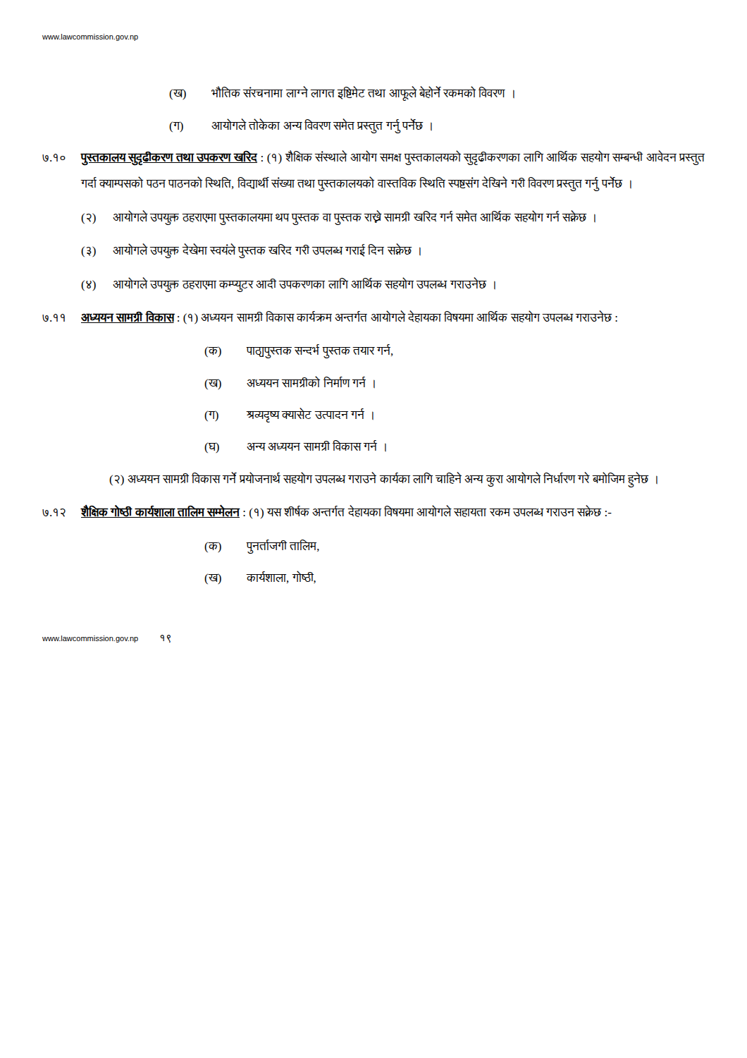www.lawcommission.gov.np
(ख) भौतिक संरचनामा लाग्ने लागत इष्टिमेट तथा आफूले बेहोर्ने रकमको विवरण ।
(ग) आयोगले तोकेका अन्य विवरण समेत प्रस्तुत गर्नु पर्नेछ ।
७.१० पुस्तकालय सुदृढीकरण तथा उपकरण खरिद : (१) शैक्षिक संस्थाले आयोग समक्ष पुस्तकालयको सुदृढीकरणका लागि आर्थिक सहयोग सम्बन्धी आवेदन प्रस्तुत गर्दा क्याम्पसको पठन पाठनको स्थिति, विद्यार्थी संख्या तथा पुस्तकालयको वास्तविक स्थिति स्पष्टसंग देखिने गरी विवरण प्रस्तुत गर्नु पर्नेछ ।
(२) आयोगले उपयुक्त ठहराएमा पुस्तकालयमा थप पुस्तक वा पुस्तक राख्ने सामग्री खरिद गर्न समेत आर्थिक सहयोग गर्न सक्नेछ ।
(३) आयोगले उपयुक्त देखेमा स्वयंले पुस्तक खरिद गरी उपलब्ध गराई दिन सक्नेछ ।
(४) आयोगले उपयुक्त ठहराएमा कम्प्युटर आदी उपकरणका लागि आर्थिक सहयोग उपलब्ध गराउनेछ ।
७.११ अध्ययन सामग्री विकास : (१) अध्ययन सामग्री विकास कार्यक्रम अन्तर्गत आयोगले देहायका विषयमा आर्थिक सहयोग उपलब्ध गराउनेछ :
(क) पाठ्यपुस्तक सन्दर्भ पुस्तक तयार गर्न,
(ख) अध्ययन सामग्रीको निर्माण गर्न ।
(ग) श्रव्यदृष्य क्यासेट उत्पादन गर्न ।
(घ) अन्य अध्ययन सामग्री विकास गर्न ।
(२) अध्ययन सामग्री विकास गर्ने प्रयोजनार्थ सहयोग उपलब्ध गराउने कार्यका लागि चाहिने अन्य कुरा आयोगले निर्धारण गरे बमोजिम हुनेछ ।
७.१२ शैक्षिक गोष्ठी कार्यशाला तालिम सम्मेलन : (१) यस शीर्षक अन्तर्गत देहायका विषयमा आयोगले सहायता रकम उपलब्ध गराउन सक्नेछ :-
(क) पुनर्ताजगी तालिम,
(ख) कार्यशाला, गोष्ठी,
www.lawcommission.gov.np १९